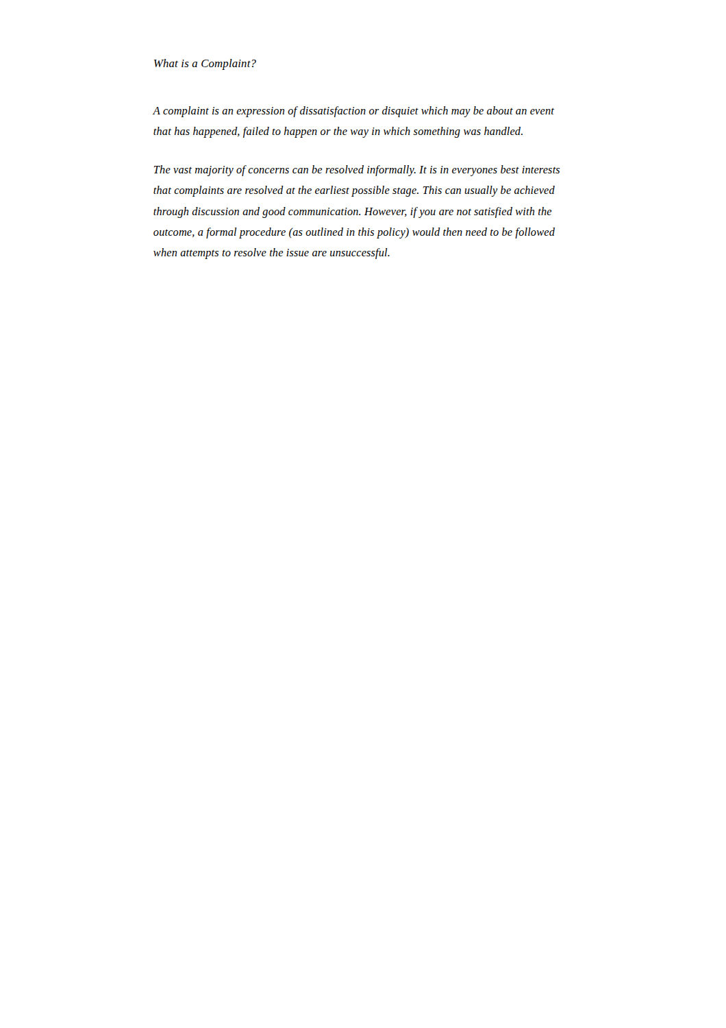What is a Complaint?
A complaint is an expression of dissatisfaction or disquiet which may be about an event that has happened, failed to happen or the way in which something was handled.
The vast majority of concerns can be resolved informally. It is in everyones best interests that complaints are resolved at the earliest possible stage. This can usually be achieved through discussion and good communication. However, if you are not satisfied with the outcome, a formal procedure (as outlined in this policy) would then need to be followed when attempts to resolve the issue are unsuccessful.